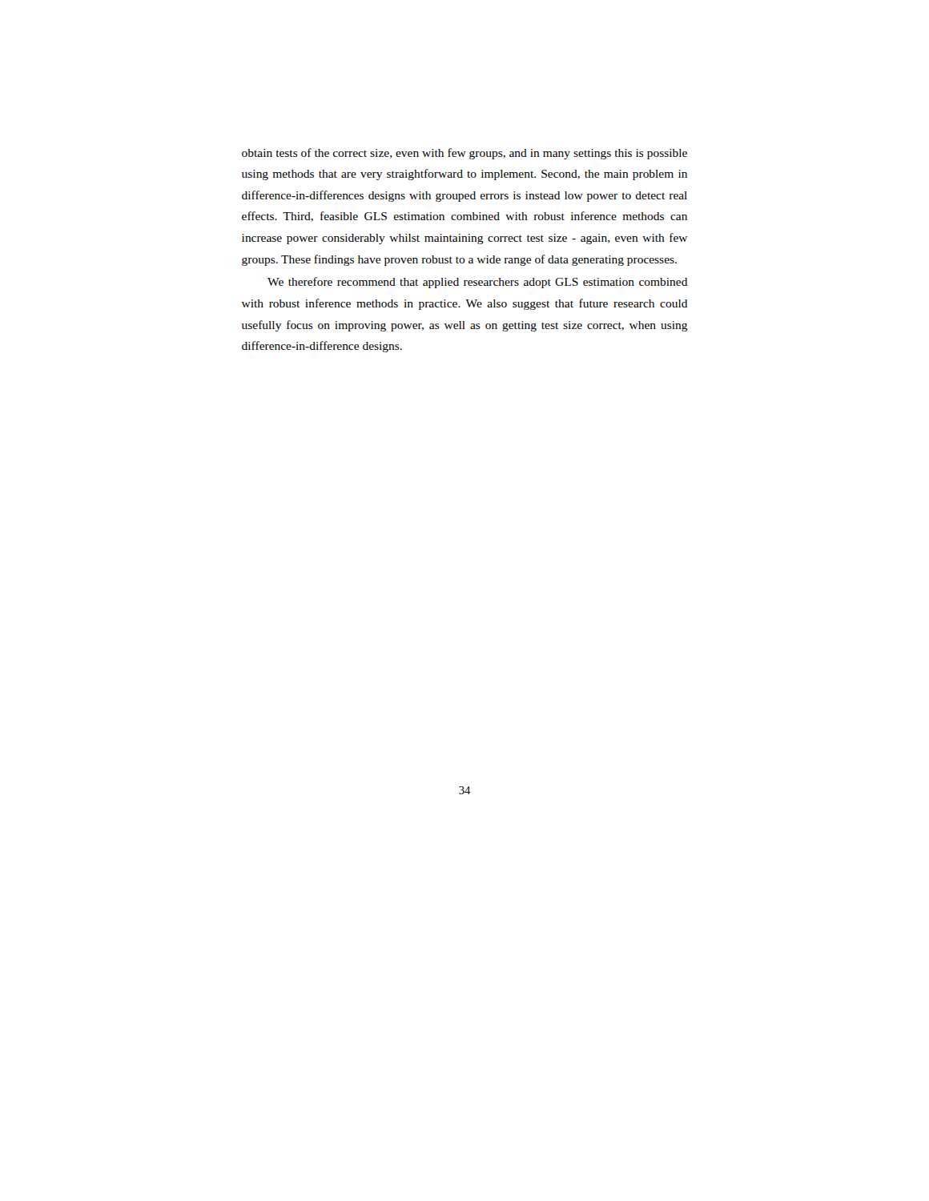obtain tests of the correct size, even with few groups, and in many settings this is possible using methods that are very straightforward to implement. Second, the main problem in difference-in-differences designs with grouped errors is instead low power to detect real effects. Third, feasible GLS estimation combined with robust inference methods can increase power considerably whilst maintaining correct test size - again, even with few groups. These findings have proven robust to a wide range of data generating processes.
We therefore recommend that applied researchers adopt GLS estimation combined with robust inference methods in practice. We also suggest that future research could usefully focus on improving power, as well as on getting test size correct, when using difference-in-difference designs.
34